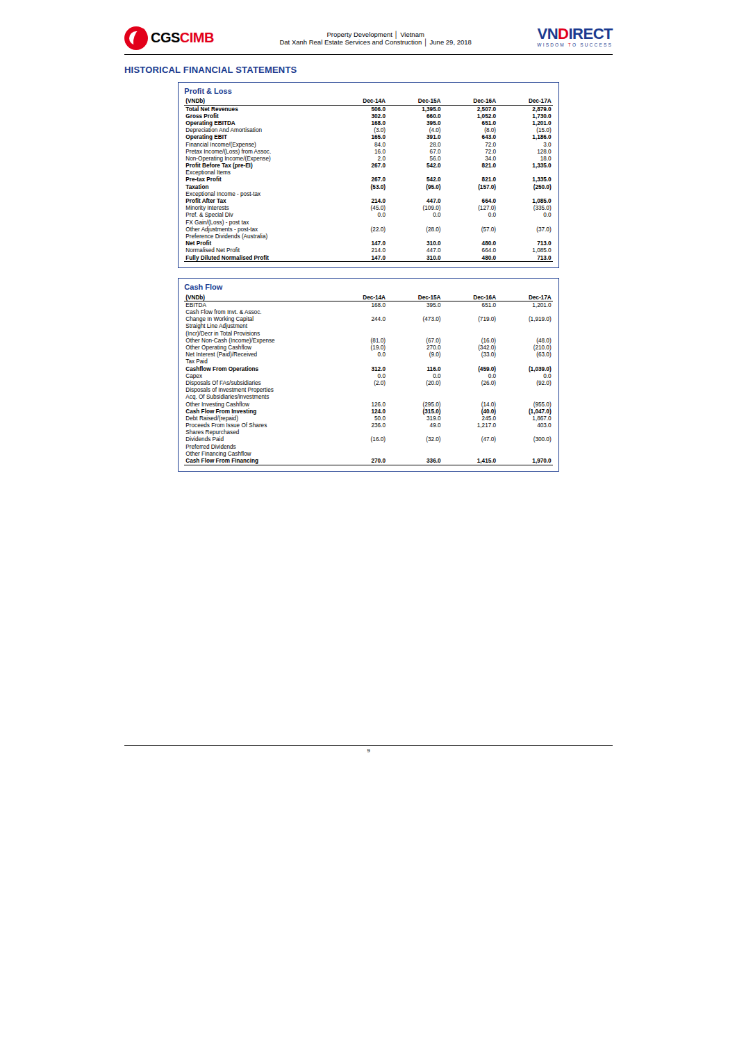CGS CIMB
Property Development │ Vietnam
Dat Xanh Real Estate Services and Construction │ June 29, 2018
VNDIRECT
WISDOM TO SUCCESS
HISTORICAL FINANCIAL STATEMENTS
Profit & Loss
| (VNDb) | Dec-14A | Dec-15A | Dec-16A | Dec-17A |
| --- | --- | --- | --- | --- |
| Total Net Revenues | 506.0 | 1,395.0 | 2,507.0 | 2,879.0 |
| Gross Profit | 302.0 | 660.0 | 1,052.0 | 1,730.0 |
| Operating EBITDA | 168.0 | 395.0 | 651.0 | 1,201.0 |
| Depreciation And Amortisation | (3.0) | (4.0) | (8.0) | (15.0) |
| Operating EBIT | 165.0 | 391.0 | 643.0 | 1,186.0 |
| Financial Income/(Expense) | 84.0 | 28.0 | 72.0 | 3.0 |
| Pretax Income/(Loss) from Assoc. | 16.0 | 67.0 | 72.0 | 128.0 |
| Non-Operating Income/(Expense) | 2.0 | 56.0 | 34.0 | 18.0 |
| Profit Before Tax (pre-EI) | 267.0 | 542.0 | 821.0 | 1,335.0 |
| Exceptional Items | | | | |
| Pre-tax Profit | 267.0 | 542.0 | 821.0 | 1,335.0 |
| Taxation | (53.0) | (95.0) | (157.0) | (250.0) |
| Exceptional Income - post-tax | | | | |
| Profit After Tax | 214.0 | 447.0 | 664.0 | 1,085.0 |
| Minority Interests | (45.0) | (109.0) | (127.0) | (335.0) |
| Pref. & Special Div | 0.0 | 0.0 | 0.0 | 0.0 |
| FX Gain/(Loss) - post tax | | | | |
| Other Adjustments - post-tax | (22.0) | (28.0) | (57.0) | (37.0) |
| Preference Dividends (Australia) | | | | |
| Net Profit | 147.0 | 310.0 | 480.0 | 713.0 |
| Normalised Net Profit | 214.0 | 447.0 | 664.0 | 1,085.0 |
| Fully Diluted Normalised Profit | 147.0 | 310.0 | 480.0 | 713.0 |
Cash Flow
| (VNDb) | Dec-14A | Dec-15A | Dec-16A | Dec-17A |
| --- | --- | --- | --- | --- |
| EBITDA | 168.0 | 395.0 | 651.0 | 1,201.0 |
| Cash Flow from Invt. & Assoc. | | | | |
| Change In Working Capital | 244.0 | (473.0) | (719.0) | (1,919.0) |
| Straight Line Adjustment | | | | |
| (Incr)/Decr in Total Provisions | | | | |
| Other Non-Cash (Income)/Expense | (81.0) | (67.0) | (16.0) | (48.0) |
| Other Operating Cashflow | (19.0) | 270.0 | (342.0) | (210.0) |
| Net Interest (Paid)/Received | 0.0 | (9.0) | (33.0) | (63.0) |
| Tax Paid | | | | |
| Cashflow From Operations | 312.0 | 116.0 | (459.0) | (1,039.0) |
| Capex | 0.0 | 0.0 | 0.0 | 0.0 |
| Disposals Of FAs/subsidiaries | (2.0) | (20.0) | (26.0) | (92.0) |
| Disposals of Investment Properties | | | | |
| Acq. Of Subsidiaries/investments | | | | |
| Other Investing Cashflow | 126.0 | (295.0) | (14.0) | (955.0) |
| Cash Flow From Investing | 124.0 | (315.0) | (40.0) | (1,047.0) |
| Debt Raised/(repaid) | 50.0 | 319.0 | 245.0 | 1,867.0 |
| Proceeds From Issue Of Shares | 236.0 | 49.0 | 1,217.0 | 403.0 |
| Shares Repurchased | | | | |
| Dividends Paid | (16.0) | (32.0) | (47.0) | (300.0) |
| Preferred Dividends | | | | |
| Other Financing Cashflow | | | | |
| Cash Flow From Financing | 270.0 | 336.0 | 1,415.0 | 1,970.0 |
9